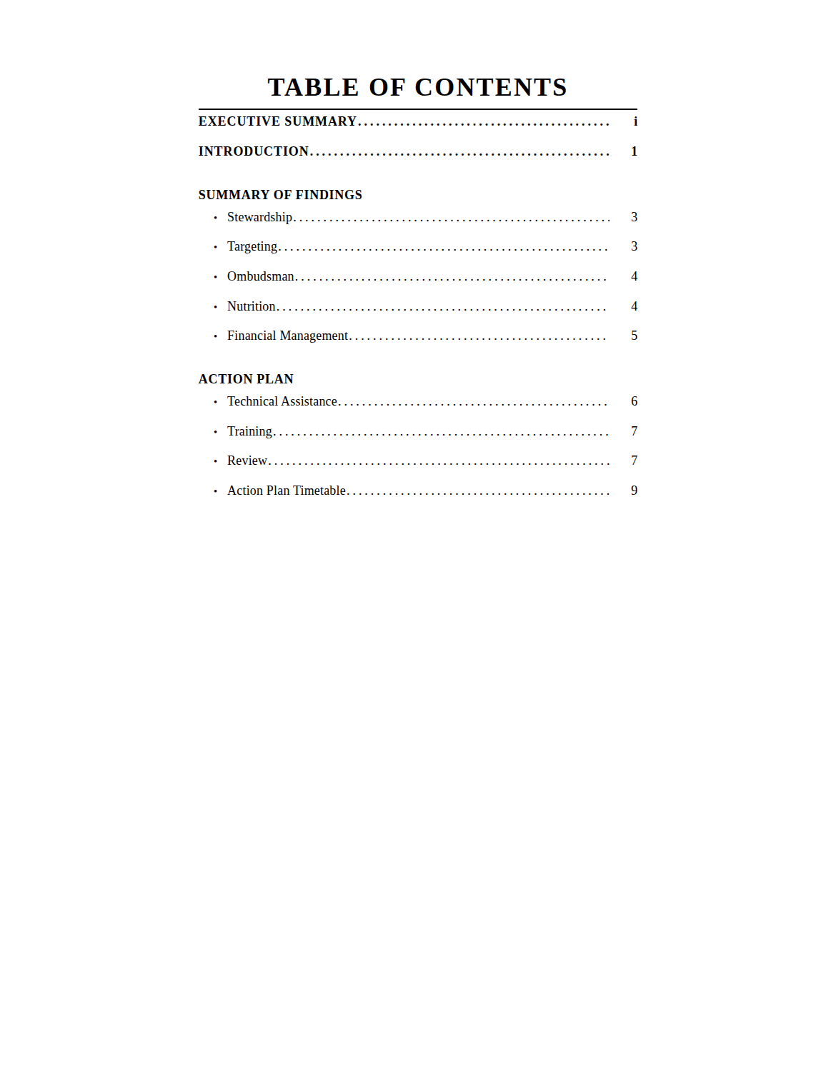TABLE OF CONTENTS
EXECUTIVE SUMMARY ........................................................................................................... i
INTRODUCTION ........................................................................................................... 1
SUMMARY OF FINDINGS
• Stewardship ........................................................................................................... 3
• Targeting ........................................................................................................... 3
• Ombudsman ........................................................................................................... 4
• Nutrition ........................................................................................................... 4
• Financial Management ........................................................................................................... 5
ACTION PLAN
• Technical Assistance ........................................................................................................... 6
• Training ........................................................................................................... 7
• Review ........................................................................................................... 7
• Action Plan Timetable ........................................................................................................... 9